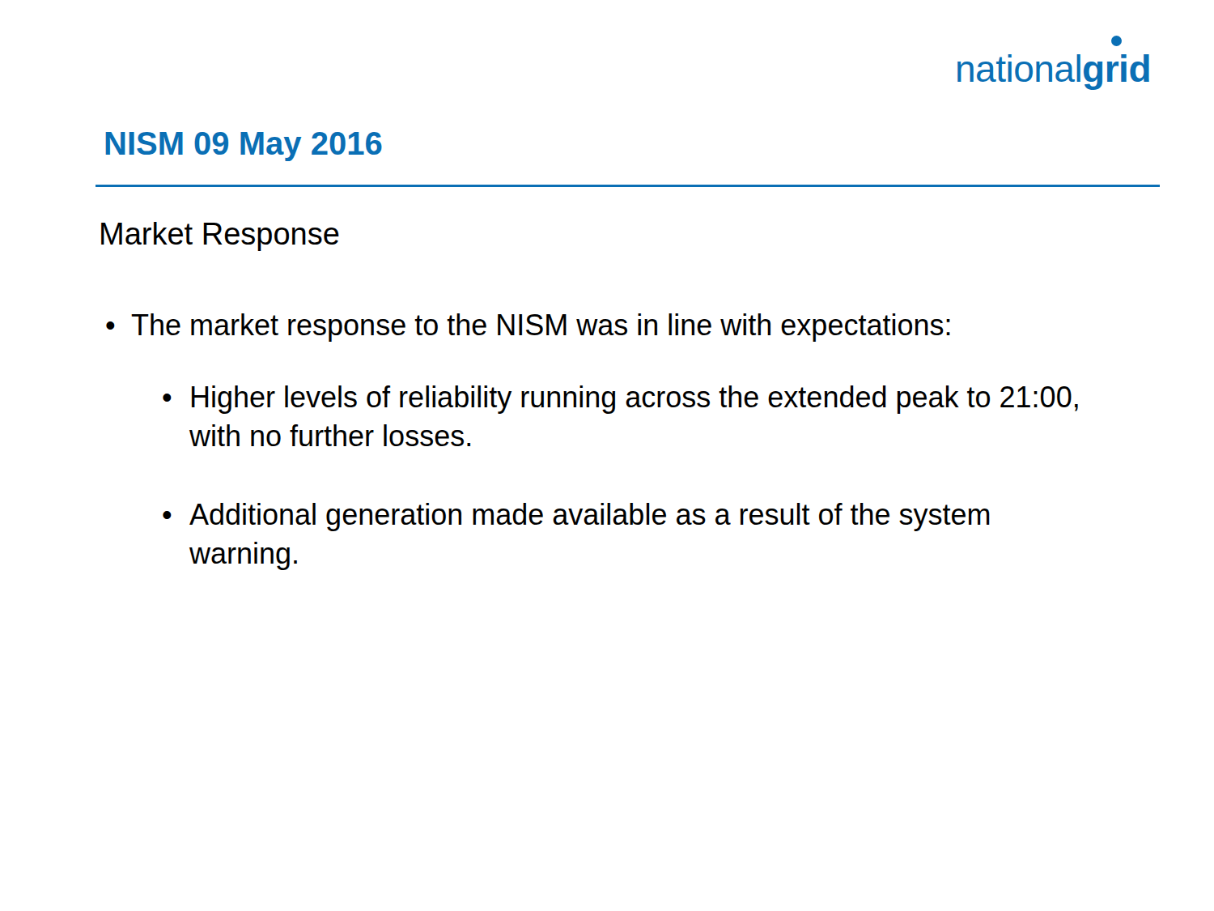nationalgrid
NISM 09 May 2016
Market Response
The market response to the NISM was in line with expectations:
Higher levels of reliability running across the extended peak to 21:00, with no further losses.
Additional generation made available as a result of the system warning.